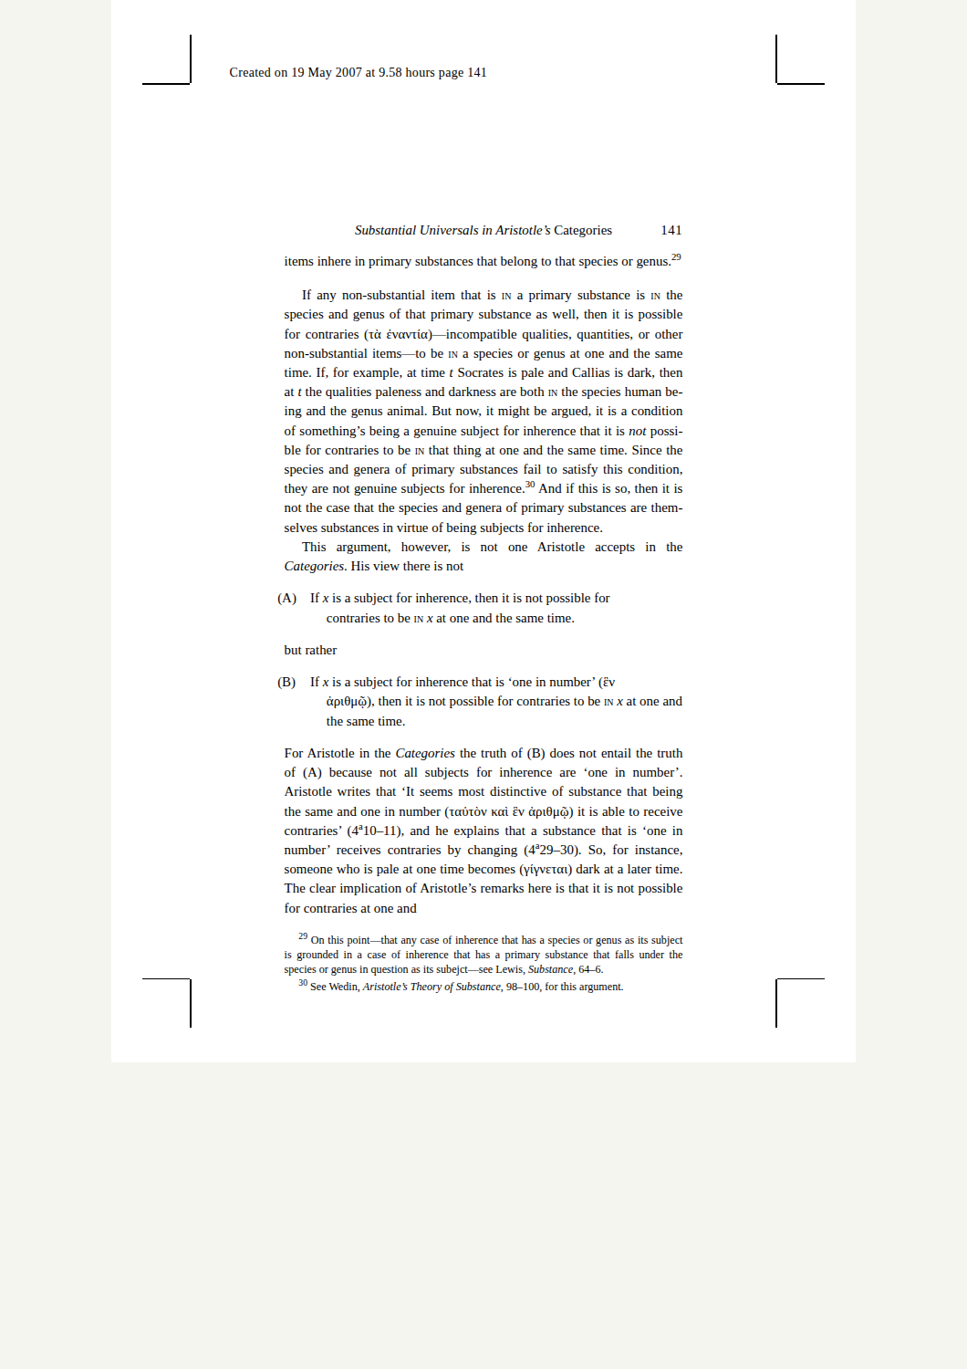Created on 19 May 2007 at 9.58 hours page 141
Substantial Universals in Aristotle’s Categories 141
items inhere in primary substances that belong to that species or genus.29
If any non-substantial item that is in a primary substance is in the species and genus of that primary substance as well, then it is possible for contraries (τὰ ἐναντία)—incompatible qualities, quantities, or other non-substantial items—to be in a species or genus at one and the same time. If, for example, at time t Socrates is pale and Callias is dark, then at t the qualities paleness and darkness are both in the species human being and the genus animal. But now, it might be argued, it is a condition of something’s being a genuine subject for inherence that it is not possible for contraries to be in that thing at one and the same time. Since the species and genera of primary substances fail to satisfy this condition, they are not genuine subjects for inherence.30 And if this is so, then it is not the case that the species and genera of primary substances are themselves substances in virtue of being subjects for inherence.
This argument, however, is not one Aristotle accepts in the Categories. His view there is not
(A) If x is a subject for inherence, then it is not possible forcontraries to be in x at one and the same time.
but rather
(B) If x is a subject for inherence that is ‘one in number’ (ἓν ἀριθμῷ), then it is not possible for contraries to be in x at one and the same time.
For Aristotle in the Categories the truth of (B) does not entail the truth of (A) because not all subjects for inherence are ‘one in number’. Aristotle writes that ‘It seems most distinctive of substance that being the same and one in number (ταὐτὸν καὶ ἓν ἀριθμῷ) it is able to receive contraries’ (4a10–11), and he explains that a substance that is ‘one in number’ receives contraries by changing (4a29–30). So, for instance, someone who is pale at one time becomes (γίγνεται) dark at a later time. The clear implication of Aristotle’s remarks here is that it is not possible for contraries at one and
29 On this point—that any case of inherence that has a species or genus as its subject is grounded in a case of inherence that has a primary substance that falls under the species or genus in question as its subejct—see Lewis, Substance, 64–6.
30 See Wedin, Aristotle’s Theory of Substance, 98–100, for this argument.